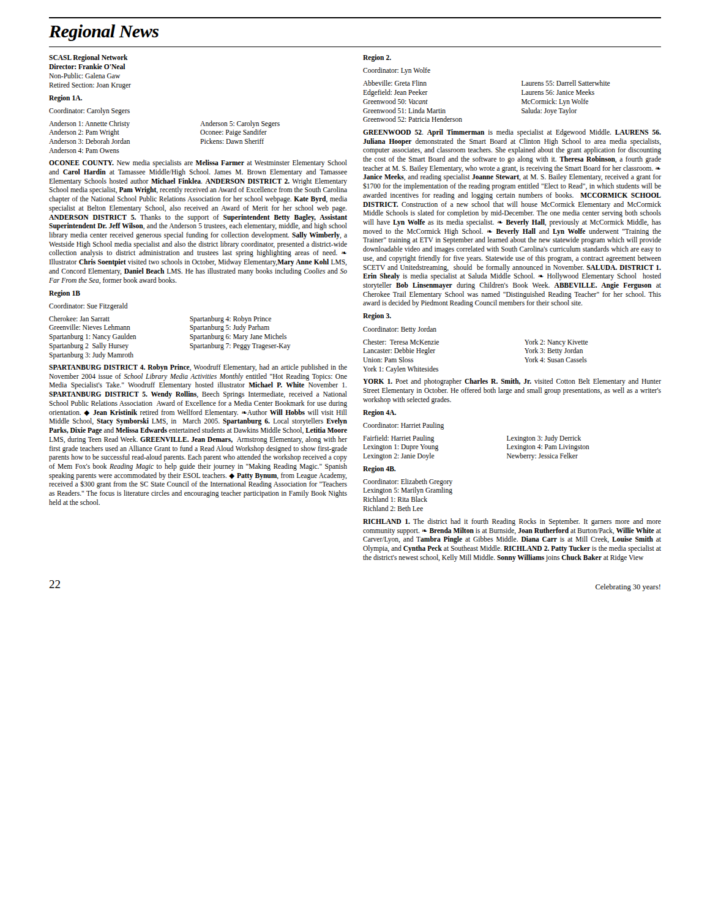Regional News
SCASL Regional Network
Director: Frankie O'Neal
Non-Public: Galena Gaw
Retired Section: Joan Kruger
Region 1A.
Coordinator: Carolyn Segers
| Anderson 1: Annette Christy | Anderson 5: Carolyn Segers |
| Anderson 2: Pam Wright | Oconee: Paige Sandifer |
| Anderson 3: Deborah Jordan | Pickens: Dawn Sheriff |
| Anderson 4: Pam Owens | |
OCONEE COUNTY. New media specialists are Melissa Farmer at Westminster Elementary School and Carol Hardin at Tamassee Middle/High School. James M. Brown Elementary and Tamassee Elementary Schools hosted author Michael Finklea. ANDERSON DISTRICT 2. Wright Elementary School media specialist, Pam Wright, recently received an Award of Excellence from the South Carolina chapter of the National School Public Relations Association for her school webpage. Kate Byrd, media specialist at Belton Elementary School, also received an Award of Merit for her school web page. ANDERSON DISTRICT 5. Thanks to the support of Superintendent Betty Bagley, Assistant Superintendent Dr. Jeff Wilson, and the Anderson 5 trustees, each elementary, middle, and high school library media center received generous special funding for collection development. Sally Wimberly, a Westside High School media specialist and also the district library coordinator, presented a district-wide collection analysis to district administration and trustees last spring highlighting areas of need. ❧ Illustrator Chris Soentpiet visited two schools in October, Midway Elementary,Mary Anne Kohl LMS, and Concord Elementary, Daniel Beach LMS. He has illustrated many books including Coolies and So Far From the Sea, former book award books.
Region 1B
Coordinator: Sue Fitzgerald
| Cherokee: Jan Sarratt | Spartanburg 4: Robyn Prince |
| Greenville: Nieves Lehmann | Spartanburg 5: Judy Parham |
| Spartanburg 1: Nancy Gaulden | Spartanburg 6: Mary Jane Michels |
| Spartanburg 2 Sally Hursey | Spartanburg 7: Peggy Trageser-Kay |
| Spartanburg 3: Judy Mamroth | |
SPARTANBURG DISTRICT 4. Robyn Prince, Woodruff Elementary, had an article published in the November 2004 issue of School Library Media Activities Monthly entitled "Hot Reading Topics: One Media Specialist's Take." Woodruff Elementary hosted illustrator Michael P. White November 1. SPARTANBURG DISTRICT 5. Wendy Rollins, Beech Springs Intermediate, received a National School Public Relations Association Award of Excellence for a Media Center Bookmark for use during orientation. ◆ Jean Kristinik retired from Wellford Elementary. ❧Author Will Hobbs will visit Hill Middle School, Stacy Symborski LMS, in March 2005. Spartanburg 6. Local storytellers Evelyn Parks, Dixie Page and Melissa Edwards entertained students at Dawkins Middle School, Letitia Moore LMS, during Teen Read Week. GREENVILLE. Jean Demars, Armstrong Elementary, along with her first grade teachers used an Alliance Grant to fund a Read Aloud Workshop designed to show first-grade parents how to be successful read-aloud parents. Each parent who attended the workshop received a copy of Mem Fox's book Reading Magic to help guide their journey in "Making Reading Magic." Spanish speaking parents were accommodated by their ESOL teachers. ◆ Patty Bynum, from League Academy, received a $300 grant from the SC State Council of the International Reading Association for "Teachers as Readers." The focus is literature circles and encouraging teacher participation in Family Book Nights held at the school.
Region 2.
Coordinator: Lyn Wolfe
| Abbeville: Greta Flinn | Laurens 55: Darrell Satterwhite |
| Edgefield: Jean Peeker | Laurens 56: Janice Meeks |
| Greenwood 50: Vacant | McCormick: Lyn Wolfe |
| Greenwood 51: Linda Martin | Saluda: Joye Taylor |
| Greenwood 52: Patricia Henderson | |
GREENWOOD 52. April Timmerman is media specialist at Edgewood Middle. LAURENS 56. Juliana Hooper demonstrated the Smart Board at Clinton High School to area media specialists, computer associates, and classroom teachers. She explained about the grant application for discounting the cost of the Smart Board and the software to go along with it. Theresa Robinson, a fourth grade teacher at M. S. Bailey Elementary, who wrote a grant, is receiving the Smart Board for her classroom. ❧ Janice Meeks, and reading specialist Joanne Stewart, at M. S. Bailey Elementary, received a grant for $1700 for the implementation of the reading program entitled "Elect to Read", in which students will be awarded incentives for reading and logging certain numbers of books. MCCORMICK SCHOOL DISTRICT. Construction of a new school that will house McCormick Elementary and McCormick Middle Schools is slated for completion by mid-December. The one media center serving both schools will have Lyn Wolfe as its media specialist. ❧ Beverly Hall, previously at McCormick Middle, has moved to the McCormick High School. ❧ Beverly Hall and Lyn Wolfe underwent "Training the Trainer" training at ETV in September and learned about the new statewide program which will provide downloadable video and images correlated with South Carolina's curriculum standards which are easy to use, and copyright friendly for five years. Statewide use of this program, a contract agreement between SCETV and Unitedstreaming, should be formally announced in November. SALUDA. DISTRICT 1. Erin Shealy is media specialist at Saluda Middle School. ❧ Hollywood Elementary School hosted storyteller Bob Linsenmayer during Children's Book Week. ABBEVILLE. Angie Ferguson at Cherokee Trail Elementary School was named "Distinguished Reading Teacher" for her school. This award is decided by Piedmont Reading Council members for their school site.
Region 3.
Coordinator: Betty Jordan
| Chester: Teresa McKenzie | York 2: Nancy Kivette |
| Lancaster: Debbie Hegler | York 3: Betty Jordan |
| Union: Pam Sloss | York 4: Susan Cassels |
| York 1: Caylen Whitesides | |
YORK 1. Poet and photographer Charles R. Smith, Jr. visited Cotton Belt Elementary and Hunter Street Elementary in October. He offered both large and small group presentations, as well as a writer's workshop with selected grades.
Region 4A.
Coordinator: Harriet Pauling
| Fairfield: Harriet Pauling | Lexington 3: Judy Derrick |
| Lexington 1: Dupre Young | Lexington 4: Pam Livingston |
| Lexington 2: Janie Doyle | Newberry: Jessica Felker |
Region 4B.
Coordinator: Elizabeth Gregory
Lexington 5: Marilyn Gramling
Richland 1: Rita Black
Richland 2: Beth Lee
RICHLAND 1. The district had it fourth Reading Rocks in September. It garners more and more community support. ❧ Brenda Milton is at Burnside, Joan Rutherford at Burton/Pack, Willie White at Carver/Lyon, and Tambra Pingle at Gibbes Middle. Diana Carr is at Mill Creek, Louise Smith at Olympia, and Cyntha Peck at Southeast Middle. RICHLAND 2. Patty Tucker is the media specialist at the district's newest school, Kelly Mill Middle. Sonny Williams joins Chuck Baker at Ridge View
22
Celebrating 30 years!